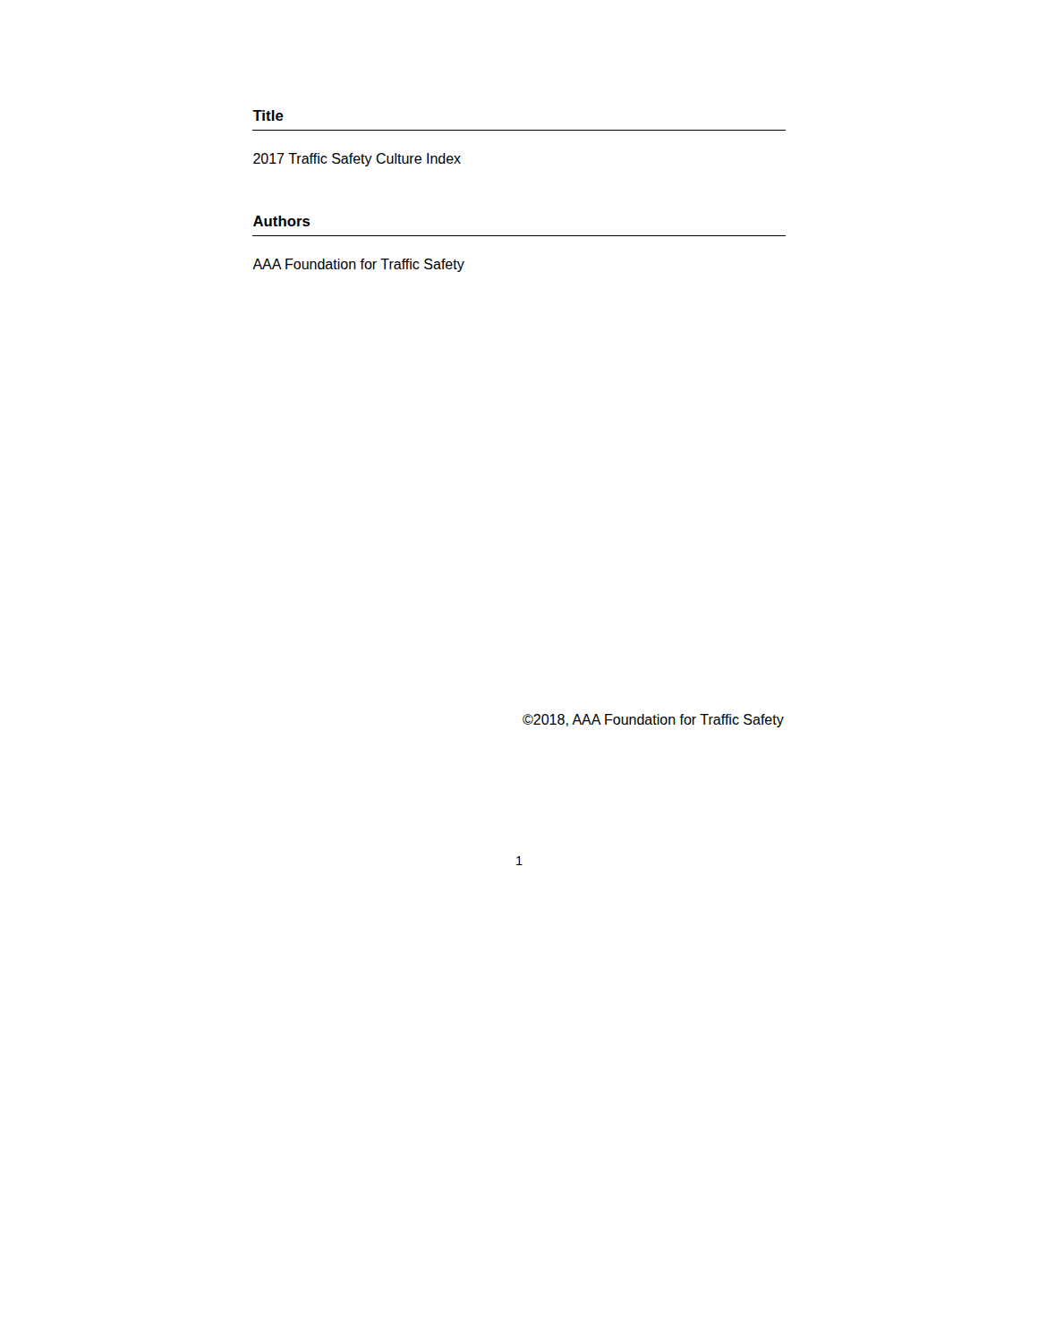Title
2017 Traffic Safety Culture Index
Authors
AAA Foundation for Traffic Safety
©2018, AAA Foundation for Traffic Safety
1